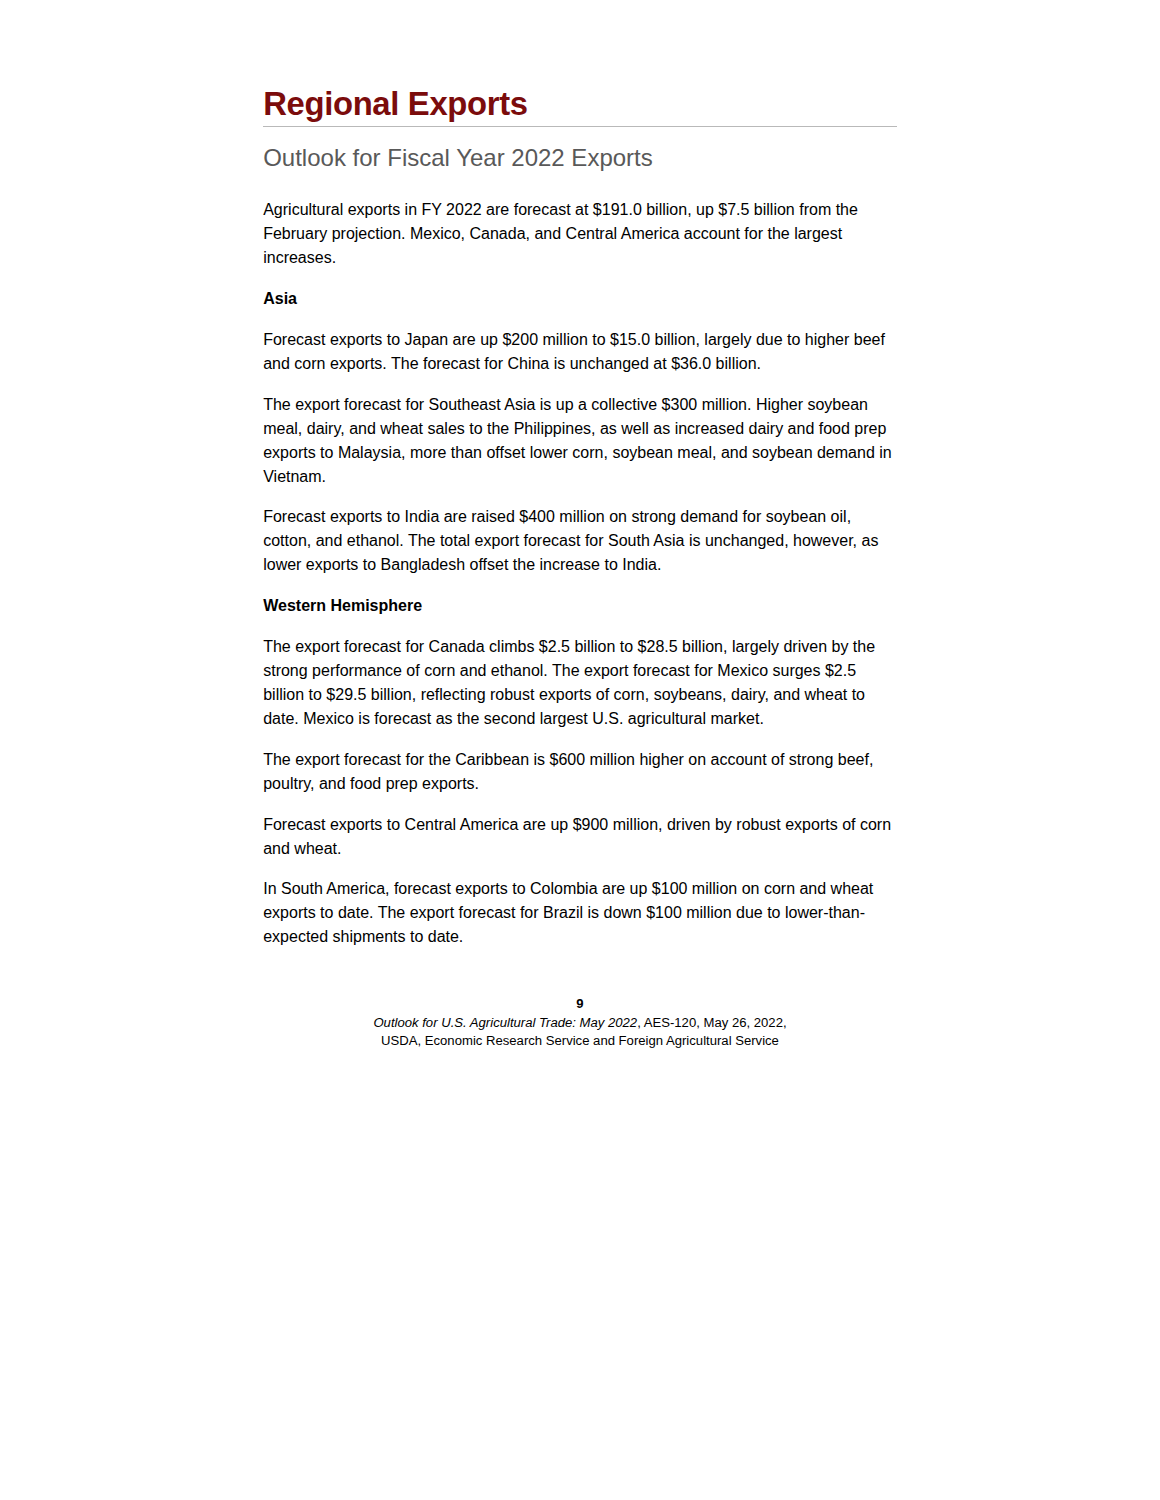Regional Exports
Outlook for Fiscal Year 2022 Exports
Agricultural exports in FY 2022 are forecast at $191.0 billion, up $7.5 billion from the February projection. Mexico, Canada, and Central America account for the largest increases.
Asia
Forecast exports to Japan are up $200 million to $15.0 billion, largely due to higher beef and corn exports. The forecast for China is unchanged at $36.0 billion.
The export forecast for Southeast Asia is up a collective $300 million. Higher soybean meal, dairy, and wheat sales to the Philippines, as well as increased dairy and food prep exports to Malaysia, more than offset lower corn, soybean meal, and soybean demand in Vietnam.
Forecast exports to India are raised $400 million on strong demand for soybean oil, cotton, and ethanol. The total export forecast for South Asia is unchanged, however, as lower exports to Bangladesh offset the increase to India.
Western Hemisphere
The export forecast for Canada climbs $2.5 billion to $28.5 billion, largely driven by the strong performance of corn and ethanol. The export forecast for Mexico surges $2.5 billion to $29.5 billion, reflecting robust exports of corn, soybeans, dairy, and wheat to date. Mexico is forecast as the second largest U.S. agricultural market.
The export forecast for the Caribbean is $600 million higher on account of strong beef, poultry, and food prep exports.
Forecast exports to Central America are up $900 million, driven by robust exports of corn and wheat.
In South America, forecast exports to Colombia are up $100 million on corn and wheat exports to date. The export forecast for Brazil is down $100 million due to lower-than-expected shipments to date.
9
Outlook for U.S. Agricultural Trade: May 2022, AES-120, May 26, 2022,
USDA, Economic Research Service and Foreign Agricultural Service